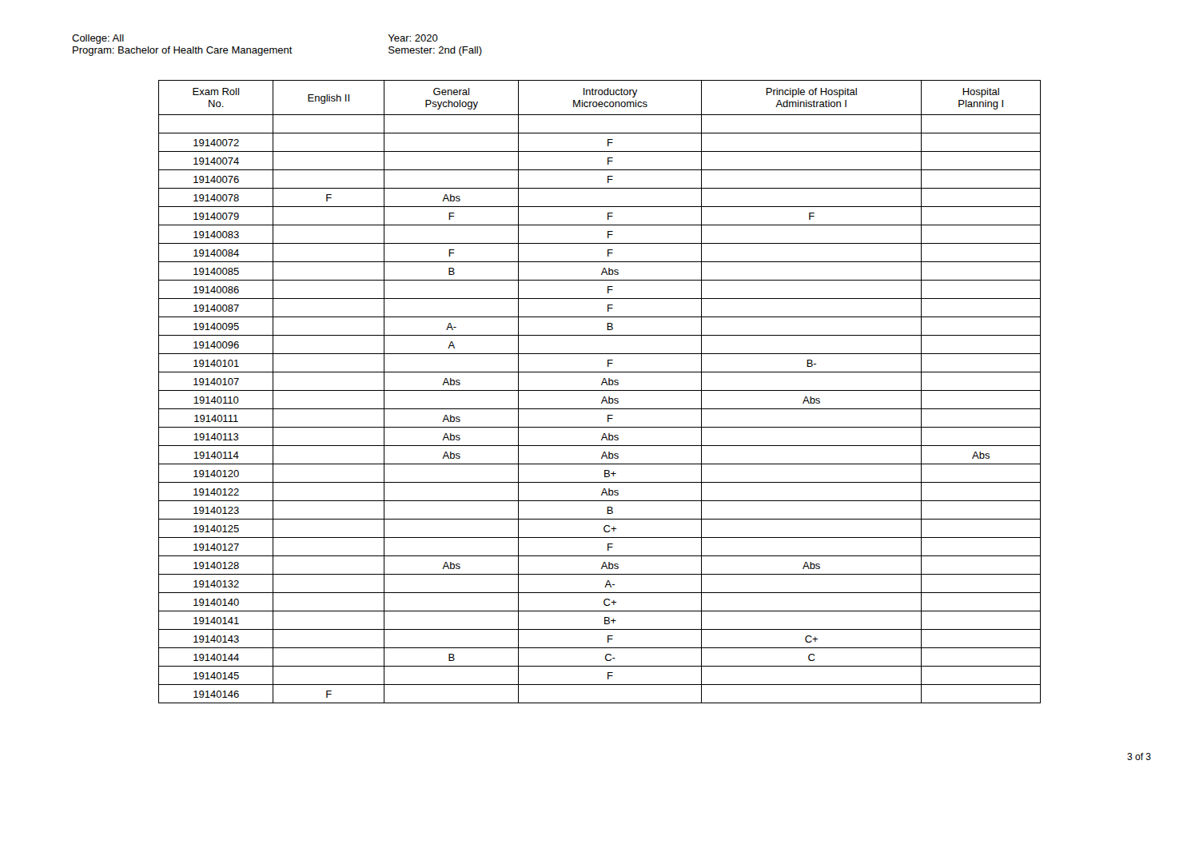College: All
Program: Bachelor of Health Care Management
Year: 2020
Semester: 2nd (Fall)
| Exam Roll No. | English II | General Psychology | Introductory Microeconomics | Principle of Hospital Administration I | Hospital Planning I |
| --- | --- | --- | --- | --- | --- |
| 19140072 | | | F | | |
| 19140074 | | | F | | |
| 19140076 | | | F | | |
| 19140078 | F | Abs | | | |
| 19140079 | | F | F | F | |
| 19140083 | | | F | | |
| 19140084 | | F | F | | |
| 19140085 | | B | Abs | | |
| 19140086 | | | F | | |
| 19140087 | | | F | | |
| 19140095 | | A- | B | | |
| 19140096 | | A | | | |
| 19140101 | | | F | B- | |
| 19140107 | | Abs | Abs | | |
| 19140110 | | | Abs | Abs | |
| 19140111 | | Abs | F | | |
| 19140113 | | Abs | Abs | | |
| 19140114 | | Abs | Abs | | Abs |
| 19140120 | | | B+ | | |
| 19140122 | | | Abs | | |
| 19140123 | | | B | | |
| 19140125 | | | C+ | | |
| 19140127 | | | F | | |
| 19140128 | | Abs | Abs | Abs | |
| 19140132 | | | A- | | |
| 19140140 | | | C+ | | |
| 19140141 | | | B+ | | |
| 19140143 | | | F | C+ | |
| 19140144 | | B | C- | C | |
| 19140145 | | | F | | |
| 19140146 | F | | | | |
3 of 3